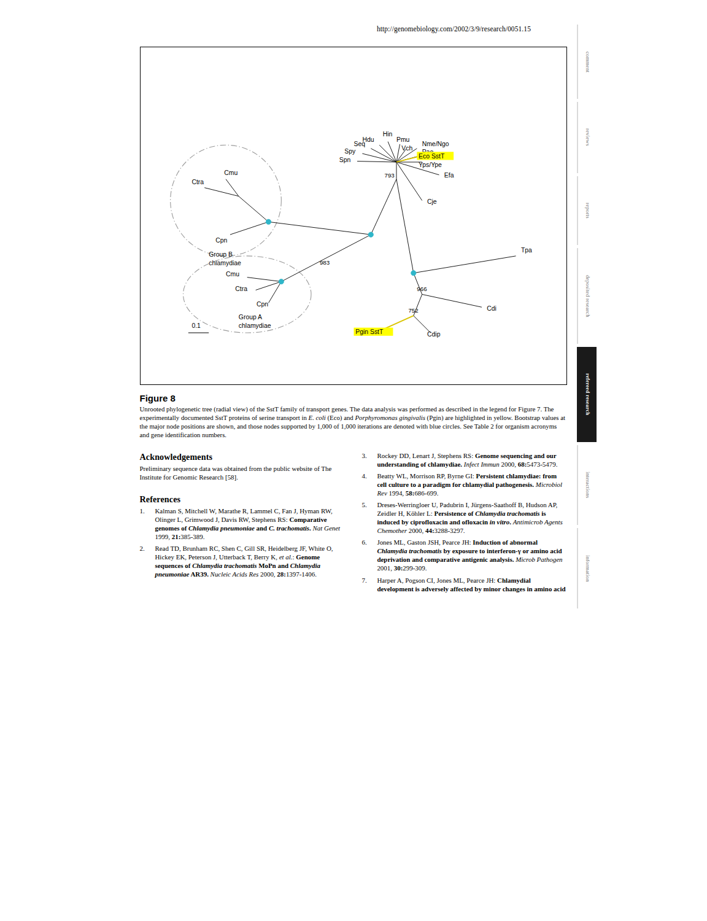http://genomebiology.com/2002/3/9/research/0051.15
comment
reviews
reports
deposited research
refereed research
interactions
information
Hdu Hin Pmu Vch Nme/Ngo Pae Seq Spy Spn Efa Cje 793 Eco SstT Yps/Ype Cmu Ctra Cpn Group B chlamydiae 983 Cmu Ctra Cpn Group A chlamydiae Tpa Cdi 966 752 Pgin SstT Cdip 0.1
Figure 8 Unrooted phylogenetic tree (radial view) of the SstT family of transport genes. The data analysis was performed as described in the legend for Figure 7. The experimentally documented SstT proteins of serine transport in E. coli (Eco) and Porphyromonas gingivalis (Pgin) are highlighted in yellow. Bootstrap values at the major node positions are shown, and those nodes supported by 1,000 of 1,000 iterations are denoted with blue circles. See Table 2 for organism acronyms and gene identification numbers.
Acknowledgements
Preliminary sequence data was obtained from the public website of The Institute for Genomic Research [58].
References
1. Kalman S, Mitchell W, Marathe R, Lammel C, Fan J, Hyman RW, Olinger L, Grimwood J, Davis RW, Stephens RS: Comparative genomes of Chlamydia pneumoniae and C. trachomatis. Nat Genet 1999, 21: 385-389.
2. Read TD, Brunham RC, Shen C, Gill SR, Heidelberg JF, White O, Hickey EK, Peterson J, Utterback T, Berry K, et al.: Genome sequences of Chlamydia trachomatis MoPn and Chlamydia pneumoniae AR39. Nucleic Acids Res 2000, 28: 1397-1406.
3. Rockey DD, Lenart J, Stephens RS: Genome sequencing and our understanding of chlamydiae. Infect Immun 2000, 68: 5473-5479.
4. Beatty WL, Morrison RP, Byrne GI: Persistent chlamydiae: from cell culture to a paradigm for chlamydial pathogenesis. Microbiol Rev 1994, 58: 686-699.
5. Dreses-Werringloer U, Padubrin I, Jürgens-Saathoff B, Hudson AP, Zeidler H, Köhler L: Persistence of Chlamydia trachomatis is induced by ciprofloxacin and ofloxacin in vitro. Antimicrob Agents Chemother 2000, 44: 3288-3297.
6. Jones ML, Gaston JSH, Pearce JH: Induction of abnormal Chlamydia trachomatis by exposure to interferon-γ or amino acid deprivation and comparative antigenic analysis. Microb Pathogen 2001, 30: 299-309.
7. Harper A, Pogson CI, Jones ML, Pearce JH: Chlamydial development is adversely affected by minor changes in amino acid